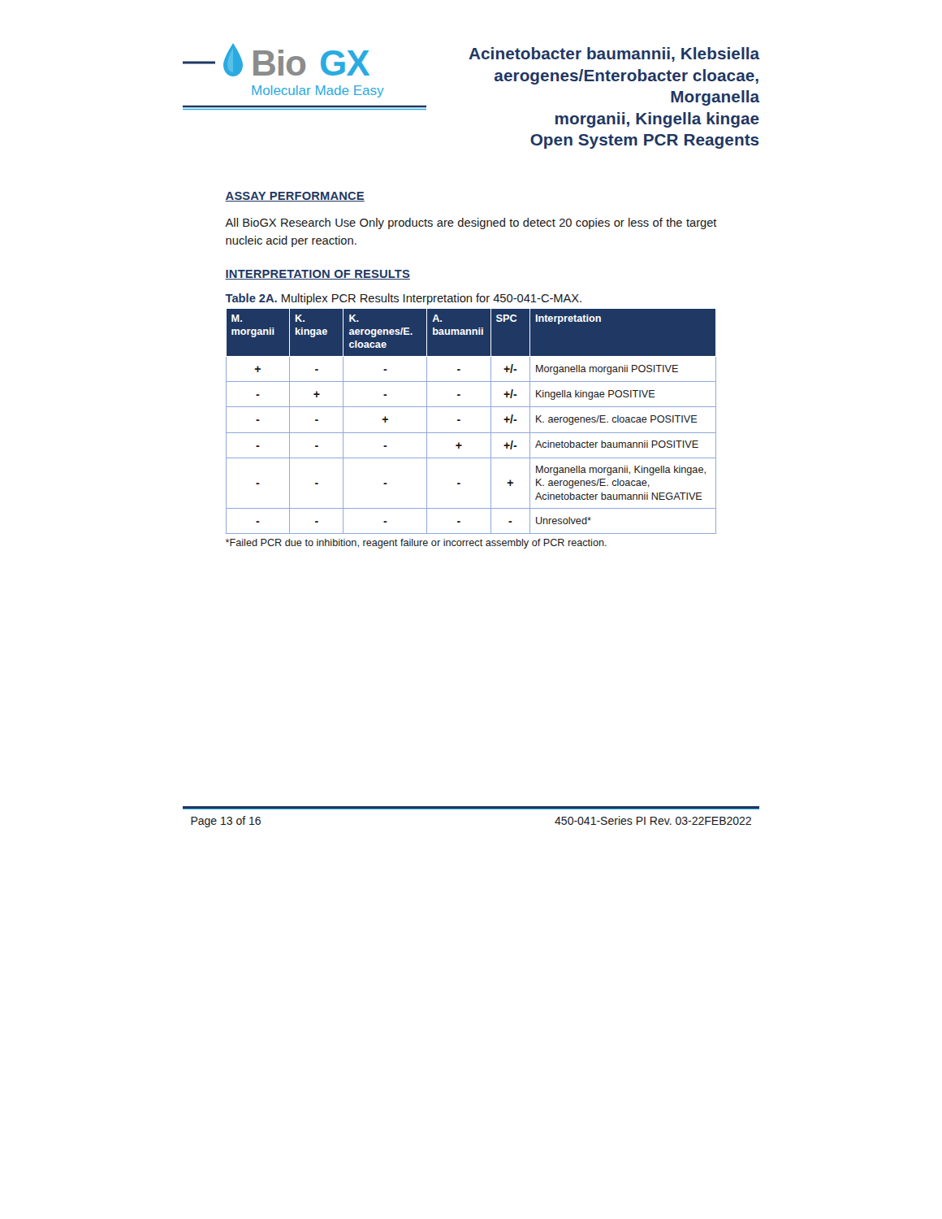Bio GX Molecular Made Easy
Acinetobacter baumannii, Klebsiella
aerogenes/Enterobacter cloacae, Morganella
morganii, Kingella kingae
Open System PCR Reagents
ASSAY PERFORMANCE
All BioGX Research Use Only products are designed to detect 20 copies or less of the target nucleic acid per reaction.
INTERPRETATION OF RESULTS
Table 2A. Multiplex PCR Results Interpretation for 450-041-C-MAX.
| M. morganii | K. kingae | K. aerogenes/E. cloacae | A. baumannii | SPC | Interpretation |
| --- | --- | --- | --- | --- | --- |
| + | - | - | - | +/- | Morganella morganii POSITIVE |
| - | + | - | - | +/- | Kingella kingae POSITIVE |
| - | - | + | - | +/- | K. aerogenes/E. cloacae POSITIVE |
| - | - | - | + | +/- | Acinetobacter baumannii POSITIVE |
| - | - | - | - | + | Morganella morganii, Kingella kingae, K. aerogenes/E. cloacae, Acinetobacter baumannii NEGATIVE |
| - | - | - | - | - | Unresolved* |
*Failed PCR due to inhibition, reagent failure or incorrect assembly of PCR reaction.
Page 13 of 16 450-041-Series PI Rev. 03-22FEB2022